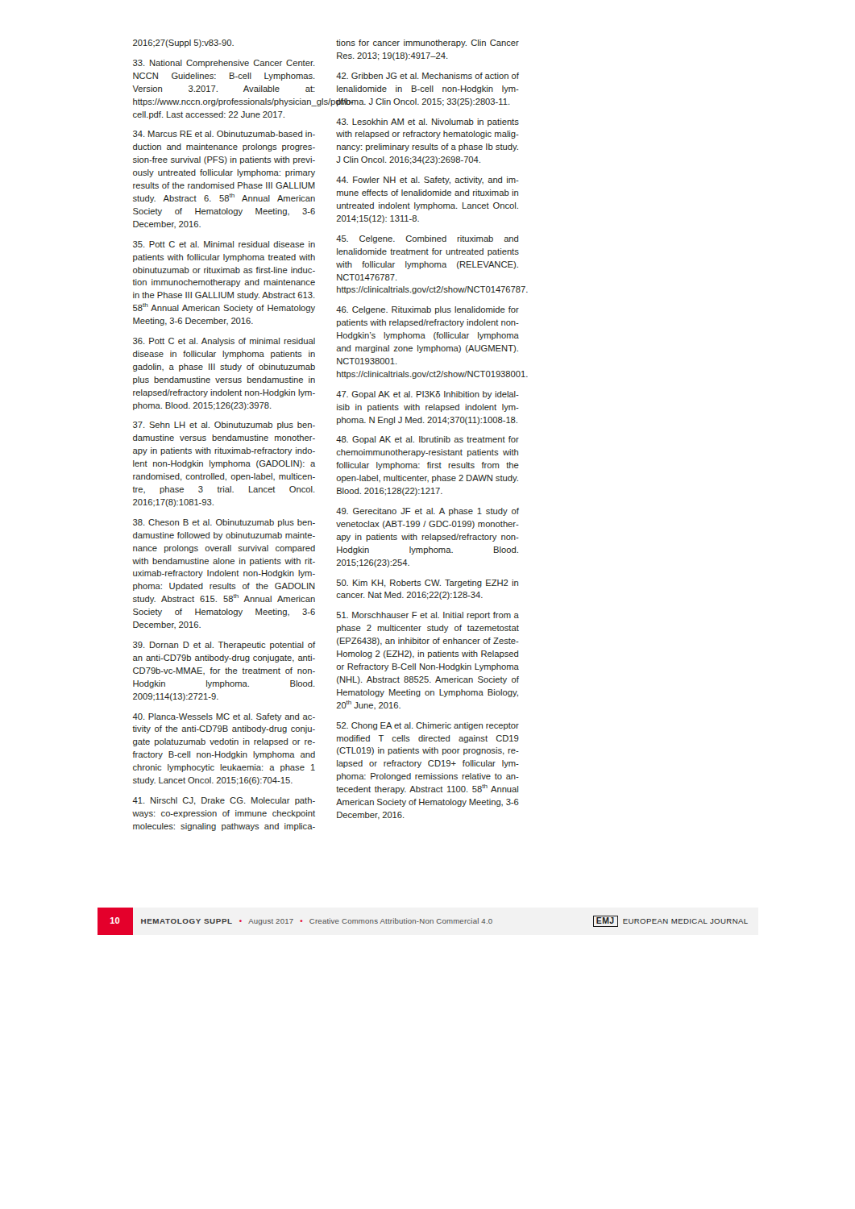2016;27(Suppl 5):v83-90.
33. National Comprehensive Cancer Center. NCCN Guidelines: B-cell Lymphomas. Version 3.2017. Available at: https://www.nccn.org/professionals/physician_gls/pdf/b-cell.pdf. Last accessed: 22 June 2017.
34. Marcus RE et al. Obinutuzumab-based induction and maintenance prolongs progression-free survival (PFS) in patients with previously untreated follicular lymphoma: primary results of the randomised Phase III GALLIUM study. Abstract 6. 58th Annual American Society of Hematology Meeting, 3-6 December, 2016.
35. Pott C et al. Minimal residual disease in patients with follicular lymphoma treated with obinutuzumab or rituximab as first-line induction immunochemotherapy and maintenance in the Phase III GALLIUM study. Abstract 613. 58th Annual American Society of Hematology Meeting, 3-6 December, 2016.
36. Pott C et al. Analysis of minimal residual disease in follicular lymphoma patients in gadolin, a phase III study of obinutuzumab plus bendamustine versus bendamustine in relapsed/refractory indolent non-Hodgkin lymphoma. Blood. 2015;126(23):3978.
37. Sehn LH et al. Obinutuzumab plus bendamustine versus bendamustine monotherapy in patients with rituximab-refractory indolent non-Hodgkin lymphoma (GADOLIN): a randomised, controlled, open-label, multicentre, phase 3 trial. Lancet Oncol. 2016;17(8):1081-93.
38. Cheson B et al. Obinutuzumab plus bendamustine followed by obinutuzumab maintenance prolongs overall survival compared with bendamustine alone in patients with rituximab-refractory Indolent non-Hodgkin lymphoma: Updated results of the GADOLIN study. Abstract 615. 58th Annual American Society of Hematology Meeting, 3-6 December, 2016.
39. Dornan D et al. Therapeutic potential of an anti-CD79b antibody-drug conjugate, anti-CD79b-vc-MMAE, for the treatment of non-Hodgkin lymphoma. Blood. 2009;114(13):2721-9.
40. Planca-Wessels MC et al. Safety and activity of the anti-CD79B antibody-drug conjugate polatuzumab vedotin in relapsed or refractory B-cell non-Hodgkin lymphoma and chronic lymphocytic leukaemia: a phase 1 study. Lancet Oncol. 2015;16(6):704-15.
41. Nirschl CJ, Drake CG. Molecular pathways: co-expression of immune checkpoint molecules: signaling pathways and implications for cancer immunotherapy. Clin Cancer Res. 2013; 19(18):4917–24.
42. Gribben JG et al. Mechanisms of action of lenalidomide in B-cell non-Hodgkin lymphoma. J Clin Oncol. 2015; 33(25):2803-11.
43. Lesokhin AM et al. Nivolumab in patients with relapsed or refractory hematologic malignancy: preliminary results of a phase Ib study. J Clin Oncol. 2016;34(23):2698-704.
44. Fowler NH et al. Safety, activity, and immune effects of lenalidomide and rituximab in untreated indolent lymphoma. Lancet Oncol. 2014;15(12): 1311-8.
45. Celgene. Combined rituximab and lenalidomide treatment for untreated patients with follicular lymphoma (RELEVANCE). NCT01476787. https://clinicaltrials.gov/ct2/show/NCT01476787.
46. Celgene. Rituximab plus lenalidomide for patients with relapsed/refractory indolent non-Hodgkin’s lymphoma (follicular lymphoma and marginal zone lymphoma) (AUGMENT). NCT01938001. https://clinicaltrials.gov/ct2/show/NCT01938001.
47. Gopal AK et al. PI3Kδ Inhibition by idelalisib in patients with relapsed indolent lymphoma. N Engl J Med. 2014;370(11):1008-18.
48. Gopal AK et al. Ibrutinib as treatment for chemoimmunotherapy-resistant patients with follicular lymphoma: first results from the open-label, multicenter, phase 2 DAWN study. Blood. 2016;128(22):1217.
49. Gerecitano JF et al. A phase 1 study of venetoclax (ABT-199 / GDC-0199) monotherapy in patients with relapsed/refractory non-Hodgkin lymphoma. Blood. 2015;126(23):254.
50. Kim KH, Roberts CW. Targeting EZH2 in cancer. Nat Med. 2016;22(2):128-34.
51. Morschhauser F et al. Initial report from a phase 2 multicenter study of tazemetostat (EPZ6438), an inhibitor of enhancer of Zeste-Homolog 2 (EZH2), in patients with Relapsed or Refractory B-Cell Non-Hodgkin Lymphoma (NHL). Abstract 88525. American Society of Hematology Meeting on Lymphoma Biology, 20th June, 2016.
52. Chong EA et al. Chimeric antigen receptor modified T cells directed against CD19 (CTL019) in patients with poor prognosis, relapsed or refractory CD19+ follicular lymphoma: Prolonged remissions relative to antecedent therapy. Abstract 1100. 58th Annual American Society of Hematology Meeting, 3-6 December, 2016.
10
HEMATOLOGY SUPPL • August 2017 • Creative Commons Attribution-Non Commercial 4.0
EMJ EUROPEAN MEDICAL JOURNAL